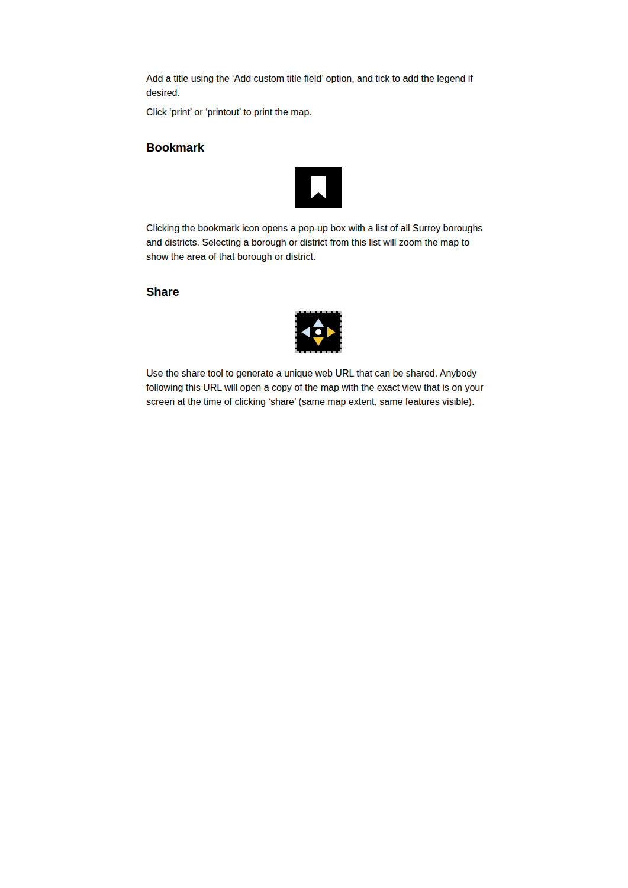Add a title using the ‘Add custom title field’ option, and tick to add the legend if desired.
Click ‘print’ or ‘printout’ to print the map.
Bookmark
Clicking the bookmark icon opens a pop-up box with a list of all Surrey boroughs and districts. Selecting a borough or district from this list will zoom the map to show the area of that borough or district.
Share
Use the share tool to generate a unique web URL that can be shared. Anybody following this URL will open a copy of the map with the exact view that is on your screen at the time of clicking ‘share’ (same map extent, same features visible).